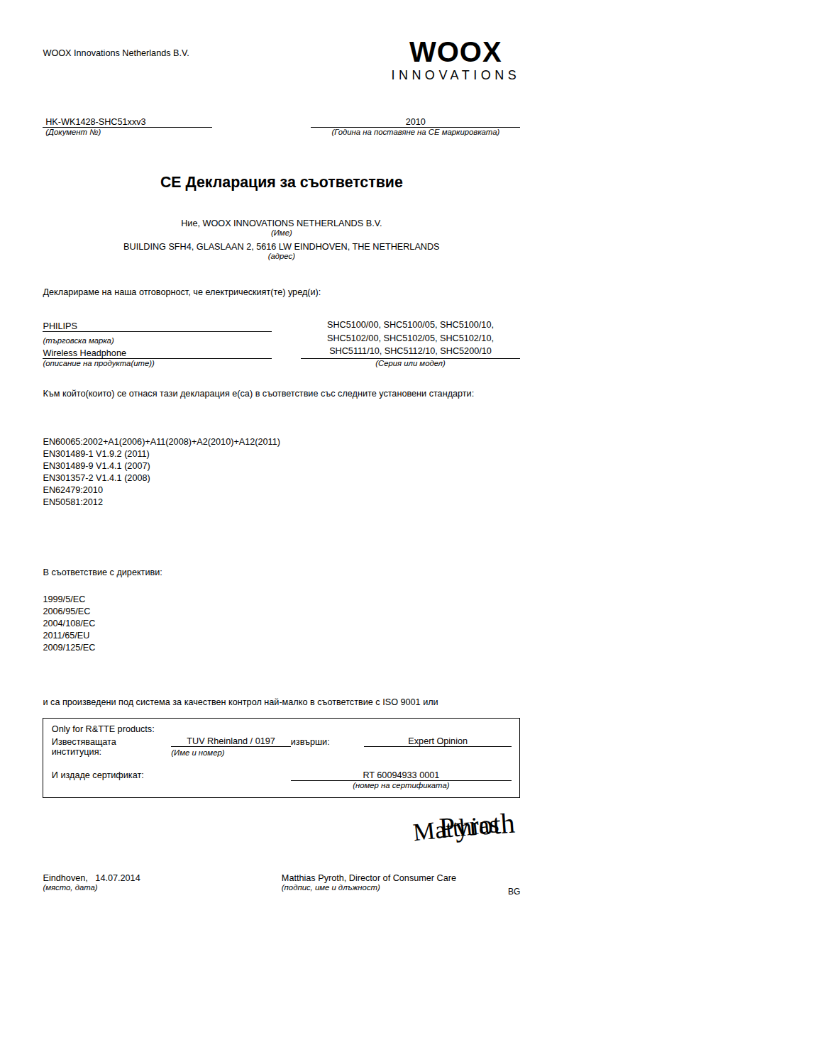WOOX Innovations Netherlands B.V.
WOOX
INNOVATIONS
HK-WK1428-SHC51xxv3
2010
(Документ №)
(Година на поставяне на CE маркировката)
CE Декларация за съответствие
Ние, WOOX INNOVATIONS NETHERLANDS B.V.
(Име)
BUILDING SFH4, GLASLAAN 2, 5616 LW EINDHOVEN, THE NETHERLANDS
(адрес)
Декларираме на наша отговорност, че електрическият(те) уред(и):
| PHILIPS | | SHC5100/00, SHC5100/05, SHC5100/10, |
| (търговска марка) | | SHC5102/00, SHC5102/05, SHC5102/10, |
| Wireless Headphone | | SHC5111/10, SHC5112/10, SHC5200/10 |
| (описание на продукта(ите)) | | (Серия или модел) |
Към който(които) се отнася тази декларация е(са) в съответствие със следните установени стандарти:
EN60065:2002+A1(2006)+A11(2008)+A2(2010)+A12(2011)
EN301489-1 V1.9.2 (2011)
EN301489-9 V1.4.1 (2007)
EN301357-2 V1.4.1 (2008)
EN62479:2010
EN50581:2012
В съответствие с директиви:
1999/5/EC
2006/95/EC
2004/108/EC
2011/65/EU
2009/125/EC
и са произведени под система за качествен контрол най-малко в съответствие с ISO 9001 или
Only for R&TTE products:
| Известяващата | TUV Rheinland / 0197 | извърши: | Expert Opinion |
| институция: | (Име и номер) | | |
| И издаде сертификат: | | RT 60094933 0001 |
| | | (номер на сертификата) |
Matthias
Pyroth
Eindhoven, 14.07.2014
(място, дата)
Matthias Pyroth, Director of Consumer Care
(подпис, име и длъжност)
BG